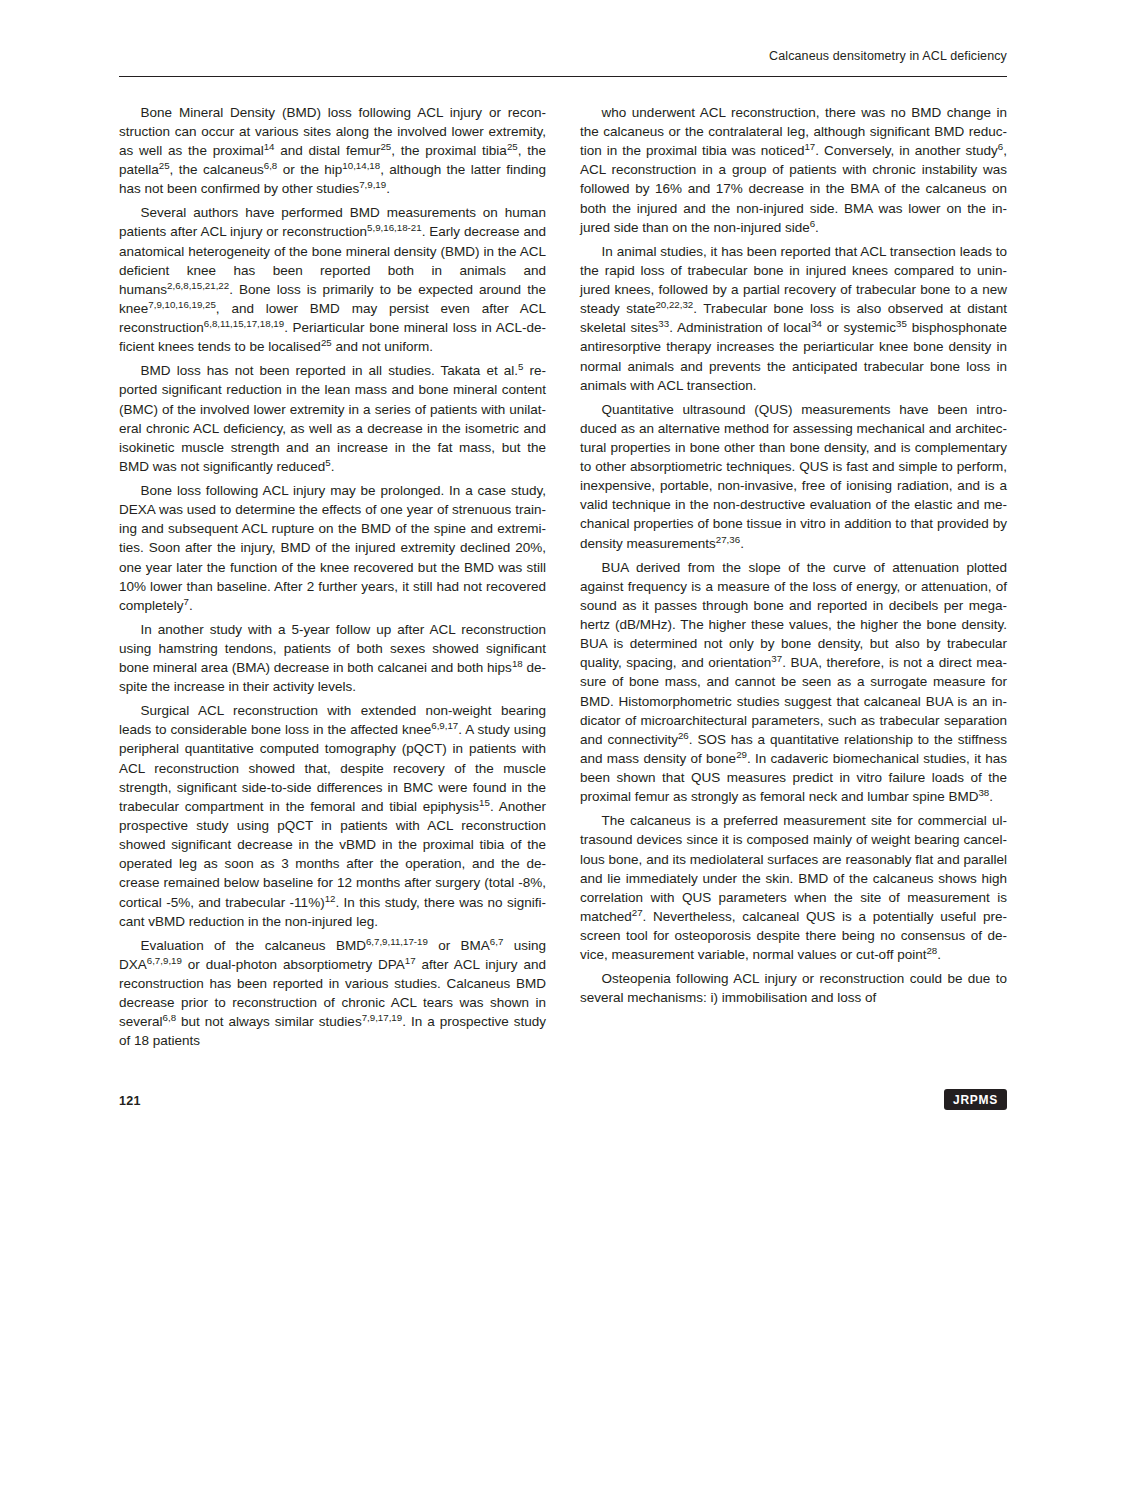Calcaneus densitometry in ACL deficiency
Bone Mineral Density (BMD) loss following ACL injury or reconstruction can occur at various sites along the involved lower extremity, as well as the proximal14 and distal femur25, the proximal tibia25, the patella25, the calcaneus6,8 or the hip10,14,18, although the latter finding has not been confirmed by other studies7,9,19.
Several authors have performed BMD measurements on human patients after ACL injury or reconstruction5,9,16,18-21. Early decrease and anatomical heterogeneity of the bone mineral density (BMD) in the ACL deficient knee has been reported both in animals and humans2,6,8,15,21,22. Bone loss is primarily to be expected around the knee7,9,10,16,19,25, and lower BMD may persist even after ACL reconstruction6,8,11,15,17,18,19. Periarticular bone mineral loss in ACL-deficient knees tends to be localised25 and not uniform.
BMD loss has not been reported in all studies. Takata et al.5 reported significant reduction in the lean mass and bone mineral content (BMC) of the involved lower extremity in a series of patients with unilateral chronic ACL deficiency, as well as a decrease in the isometric and isokinetic muscle strength and an increase in the fat mass, but the BMD was not significantly reduced5.
Bone loss following ACL injury may be prolonged. In a case study, DEXA was used to determine the effects of one year of strenuous training and subsequent ACL rupture on the BMD of the spine and extremities. Soon after the injury, BMD of the injured extremity declined 20%, one year later the function of the knee recovered but the BMD was still 10% lower than baseline. After 2 further years, it still had not recovered completely7.
In another study with a 5-year follow up after ACL reconstruction using hamstring tendons, patients of both sexes showed significant bone mineral area (BMA) decrease in both calcanei and both hips18 despite the increase in their activity levels.
Surgical ACL reconstruction with extended non-weight bearing leads to considerable bone loss in the affected knee6,9,17. A study using peripheral quantitative computed tomography (pQCT) in patients with ACL reconstruction showed that, despite recovery of the muscle strength, significant side-to-side differences in BMC were found in the trabecular compartment in the femoral and tibial epiphysis15. Another prospective study using pQCT in patients with ACL reconstruction showed significant decrease in the vBMD in the proximal tibia of the operated leg as soon as 3 months after the operation, and the decrease remained below baseline for 12 months after surgery (total -8%, cortical -5%, and trabecular -11%)12. In this study, there was no significant vBMD reduction in the non-injured leg.
Evaluation of the calcaneus BMD6,7,9,11,17-19 or BMA6,7 using DXA6,7,9,19 or dual-photon absorptiometry DPA17 after ACL injury and reconstruction has been reported in various studies. Calcaneus BMD decrease prior to reconstruction of chronic ACL tears was shown in several6,8 but not always similar studies7,9,17,19. In a prospective study of 18 patients
who underwent ACL reconstruction, there was no BMD change in the calcaneus or the contralateral leg, although significant BMD reduction in the proximal tibia was noticed17. Conversely, in another study6, ACL reconstruction in a group of patients with chronic instability was followed by 16% and 17% decrease in the BMA of the calcaneus on both the injured and the non-injured side. BMA was lower on the injured side than on the non-injured side6.
In animal studies, it has been reported that ACL transection leads to the rapid loss of trabecular bone in injured knees compared to uninjured knees, followed by a partial recovery of trabecular bone to a new steady state20,22,32. Trabecular bone loss is also observed at distant skeletal sites33. Administration of local34 or systemic35 bisphosphonate antiresorptive therapy increases the periarticular knee bone density in normal animals and prevents the anticipated trabecular bone loss in animals with ACL transection.
Quantitative ultrasound (QUS) measurements have been introduced as an alternative method for assessing mechanical and architectural properties in bone other than bone density, and is complementary to other absorptiometric techniques. QUS is fast and simple to perform, inexpensive, portable, non-invasive, free of ionising radiation, and is a valid technique in the non-destructive evaluation of the elastic and mechanical properties of bone tissue in vitro in addition to that provided by density measurements27,36.
BUA derived from the slope of the curve of attenuation plotted against frequency is a measure of the loss of energy, or attenuation, of sound as it passes through bone and reported in decibels per megahertz (dB/MHz). The higher these values, the higher the bone density. BUA is determined not only by bone density, but also by trabecular quality, spacing, and orientation37. BUA, therefore, is not a direct measure of bone mass, and cannot be seen as a surrogate measure for BMD. Histomorphometric studies suggest that calcaneal BUA is an indicator of microarchitectural parameters, such as trabecular separation and connectivity26. SOS has a quantitative relationship to the stiffness and mass density of bone29. In cadaveric biomechanical studies, it has been shown that QUS measures predict in vitro failure loads of the proximal femur as strongly as femoral neck and lumbar spine BMD38.
The calcaneus is a preferred measurement site for commercial ultrasound devices since it is composed mainly of weight bearing cancellous bone, and its mediolateral surfaces are reasonably flat and parallel and lie immediately under the skin. BMD of the calcaneus shows high correlation with QUS parameters when the site of measurement is matched27. Nevertheless, calcaneal QUS is a potentially useful pre-screen tool for osteoporosis despite there being no consensus of device, measurement variable, normal values or cut-off point28.
Osteopenia following ACL injury or reconstruction could be due to several mechanisms: i) immobilisation and loss of
121
JRPMS